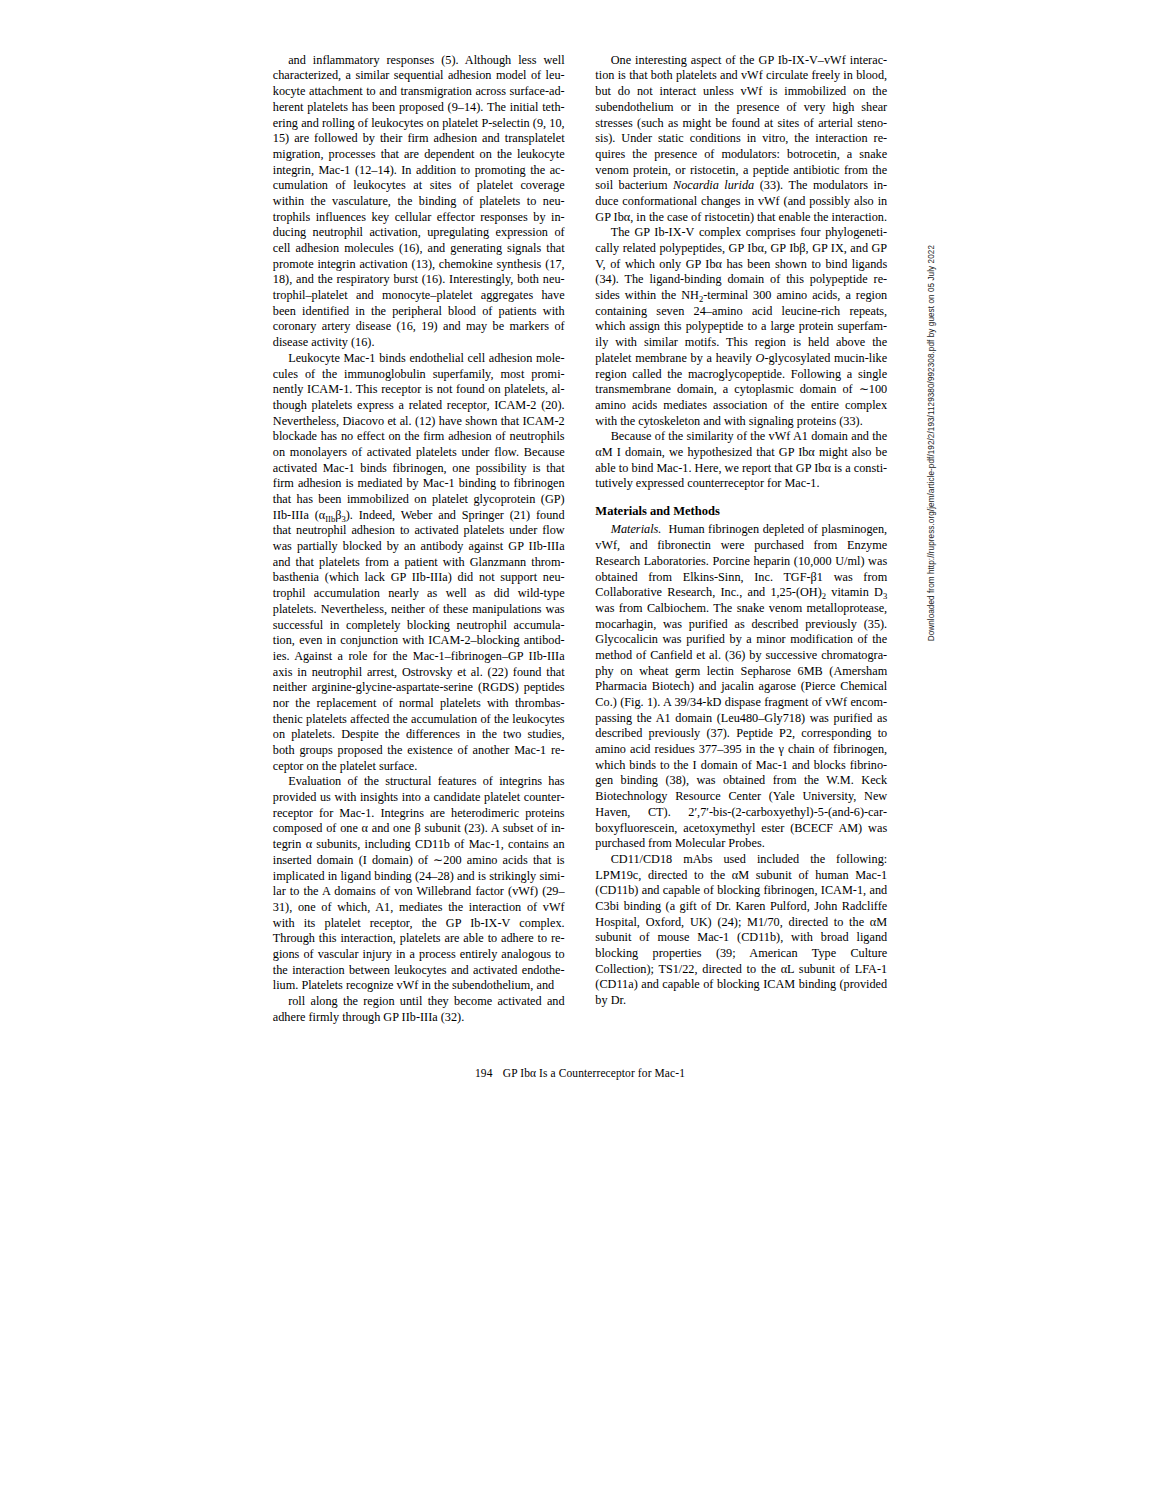Downloaded from http://rupress.org/jem/article-pdf/192/2/193/1129380/992308.pdf by guest on 05 July 2022
and inflammatory responses (5). Although less well characterized, a similar sequential adhesion model of leukocyte attachment to and transmigration across surface-adherent platelets has been proposed (9–14). The initial tethering and rolling of leukocytes on platelet P-selectin (9, 10, 15) are followed by their firm adhesion and transplatelet migration, processes that are dependent on the leukocyte integrin, Mac-1 (12–14). In addition to promoting the accumulation of leukocytes at sites of platelet coverage within the vasculature, the binding of platelets to neutrophils influences key cellular effector responses by inducing neutrophil activation, upregulating expression of cell adhesion molecules (16), and generating signals that promote integrin activation (13), chemokine synthesis (17, 18), and the respiratory burst (16). Interestingly, both neutrophil–platelet and monocyte–platelet aggregates have been identified in the peripheral blood of patients with coronary artery disease (16, 19) and may be markers of disease activity (16).
Leukocyte Mac-1 binds endothelial cell adhesion molecules of the immunoglobulin superfamily, most prominently ICAM-1. This receptor is not found on platelets, although platelets express a related receptor, ICAM-2 (20). Nevertheless, Diacovo et al. (12) have shown that ICAM-2 blockade has no effect on the firm adhesion of neutrophils on monolayers of activated platelets under flow. Because activated Mac-1 binds fibrinogen, one possibility is that firm adhesion is mediated by Mac-1 binding to fibrinogen that has been immobilized on platelet glycoprotein (GP) IIb-IIIa (αIIbβ3). Indeed, Weber and Springer (21) found that neutrophil adhesion to activated platelets under flow was partially blocked by an antibody against GP IIb-IIIa and that platelets from a patient with Glanzmann thrombasthenia (which lack GP IIb-IIIa) did not support neutrophil accumulation nearly as well as did wild-type platelets. Nevertheless, neither of these manipulations was successful in completely blocking neutrophil accumulation, even in conjunction with ICAM-2–blocking antibodies. Against a role for the Mac-1–fibrinogen–GP IIb-IIIa axis in neutrophil arrest, Ostrovsky et al. (22) found that neither arginine-glycine-aspartate-serine (RGDS) peptides nor the replacement of normal platelets with thrombasthenic platelets affected the accumulation of the leukocytes on platelets. Despite the differences in the two studies, both groups proposed the existence of another Mac-1 receptor on the platelet surface.
Evaluation of the structural features of integrins has provided us with insights into a candidate platelet counterreceptor for Mac-1. Integrins are heterodimeric proteins composed of one α and one β subunit (23). A subset of integrin α subunits, including CD11b of Mac-1, contains an inserted domain (I domain) of ∼200 amino acids that is implicated in ligand binding (24–28) and is strikingly similar to the A domains of von Willebrand factor (vWf) (29–31), one of which, A1, mediates the interaction of vWf with its platelet receptor, the GP Ib-IX-V complex. Through this interaction, platelets are able to adhere to regions of vascular injury in a process entirely analogous to the interaction between leukocytes and activated endothelium. Platelets recognize vWf in the subendothelium, and
roll along the region until they become activated and adhere firmly through GP IIb-IIIa (32).
One interesting aspect of the GP Ib-IX-V–vWf interaction is that both platelets and vWf circulate freely in blood, but do not interact unless vWf is immobilized on the subendothelium or in the presence of very high shear stresses (such as might be found at sites of arterial stenosis). Under static conditions in vitro, the interaction requires the presence of modulators: botrocetin, a snake venom protein, or ristocetin, a peptide antibiotic from the soil bacterium Nocardia lurida (33). The modulators induce conformational changes in vWf (and possibly also in GP Ibα, in the case of ristocetin) that enable the interaction.
The GP Ib-IX-V complex comprises four phylogenetically related polypeptides, GP Ibα, GP Ibβ, GP IX, and GP V, of which only GP Ibα has been shown to bind ligands (34). The ligand-binding domain of this polypeptide resides within the NH2-terminal 300 amino acids, a region containing seven 24–amino acid leucine-rich repeats, which assign this polypeptide to a large protein superfamily with similar motifs. This region is held above the platelet membrane by a heavily O-glycosylated mucin-like region called the macroglycopeptide. Following a single transmembrane domain, a cytoplasmic domain of ∼100 amino acids mediates association of the entire complex with the cytoskeleton and with signaling proteins (33).
Because of the similarity of the vWf A1 domain and the αM I domain, we hypothesized that GP Ibα might also be able to bind Mac-1. Here, we report that GP Ibα is a constitutively expressed counterreceptor for Mac-1.
Materials and Methods
Materials. Human fibrinogen depleted of plasminogen, vWf, and fibronectin were purchased from Enzyme Research Laboratories. Porcine heparin (10,000 U/ml) was obtained from Elkins-Sinn, Inc. TGF-β1 was from Collaborative Research, Inc., and 1,25-(OH)2 vitamin D3 was from Calbiochem. The snake venom metalloprotease, mocarhagin, was purified as described previously (35). Glycocalicin was purified by a minor modification of the method of Canfield et al. (36) by successive chromatography on wheat germ lectin Sepharose 6MB (Amersham Pharmacia Biotech) and jacalin agarose (Pierce Chemical Co.) (Fig. 1). A 39/34-kD dispase fragment of vWf encompassing the A1 domain (Leu480–Gly718) was purified as described previously (37). Peptide P2, corresponding to amino acid residues 377–395 in the γ chain of fibrinogen, which binds to the I domain of Mac-1 and blocks fibrinogen binding (38), was obtained from the W.M. Keck Biotechnology Resource Center (Yale University, New Haven, CT). 2′,7′-bis-(2-carboxyethyl)-5-(and-6)-carboxyfluorescein, acetoxymethyl ester (BCECF AM) was purchased from Molecular Probes.
CD11/CD18 mAbs used included the following: LPM19c, directed to the αM subunit of human Mac-1 (CD11b) and capable of blocking fibrinogen, ICAM-1, and C3bi binding (a gift of Dr. Karen Pulford, John Radcliffe Hospital, Oxford, UK) (24); M1/70, directed to the αM subunit of mouse Mac-1 (CD11b), with broad ligand blocking properties (39; American Type Culture Collection); TS1/22, directed to the αL subunit of LFA-1 (CD11a) and capable of blocking ICAM binding (provided by Dr.
194 GP Ibα Is a Counterreceptor for Mac-1